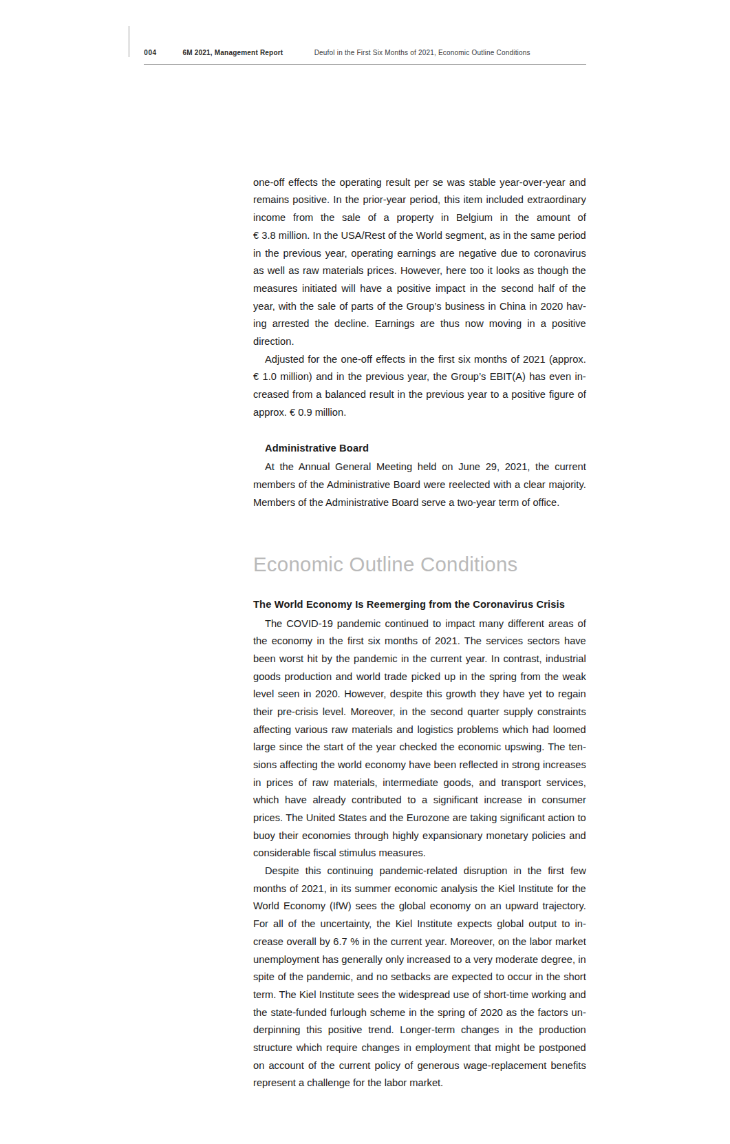004 6M 2021, Management Report Deufol in the First Six Months of 2021, Economic Outline Conditions
one-off effects the operating result per se was stable year-over-year and remains positive. In the prior-year period, this item included extraordinary income from the sale of a property in Belgium in the amount of € 3.8 million. In the USA/Rest of the World segment, as in the same period in the previous year, operating earnings are negative due to coronavirus as well as raw materials prices. However, here too it looks as though the measures initiated will have a positive impact in the second half of the year, with the sale of parts of the Group’s business in China in 2020 having arrested the decline. Earnings are thus now moving in a positive direction.
Adjusted for the one-off effects in the first six months of 2021 (approx. € 1.0 million) and in the previous year, the Group’s EBIT(A) has even increased from a balanced result in the previous year to a positive figure of approx. € 0.9 million.
Administrative Board
At the Annual General Meeting held on June 29, 2021, the current members of the Administrative Board were reelected with a clear majority. Members of the Administrative Board serve a two-year term of office.
Economic Outline Conditions
The World Economy Is Reemerging from the Coronavirus Crisis
The COVID-19 pandemic continued to impact many different areas of the economy in the first six months of 2021. The services sectors have been worst hit by the pandemic in the current year. In contrast, industrial goods production and world trade picked up in the spring from the weak level seen in 2020. However, despite this growth they have yet to regain their pre-crisis level. Moreover, in the second quarter supply constraints affecting various raw materials and logistics problems which had loomed large since the start of the year checked the economic upswing. The tensions affecting the world economy have been reflected in strong increases in prices of raw materials, intermediate goods, and transport services, which have already contributed to a significant increase in consumer prices. The United States and the Eurozone are taking significant action to buoy their economies through highly expansionary monetary policies and considerable fiscal stimulus measures.
Despite this continuing pandemic-related disruption in the first few months of 2021, in its summer economic analysis the Kiel Institute for the World Economy (IfW) sees the global economy on an upward trajectory. For all of the uncertainty, the Kiel Institute expects global output to increase overall by 6.7 % in the current year. Moreover, on the labor market unemployment has generally only increased to a very moderate degree, in spite of the pandemic, and no setbacks are expected to occur in the short term. The Kiel Institute sees the widespread use of short-time working and the state-funded furlough scheme in the spring of 2020 as the factors underpinning this positive trend. Longer-term changes in the production structure which require changes in employment that might be postponed on account of the current policy of generous wage-replacement benefits represent a challenge for the labor market.